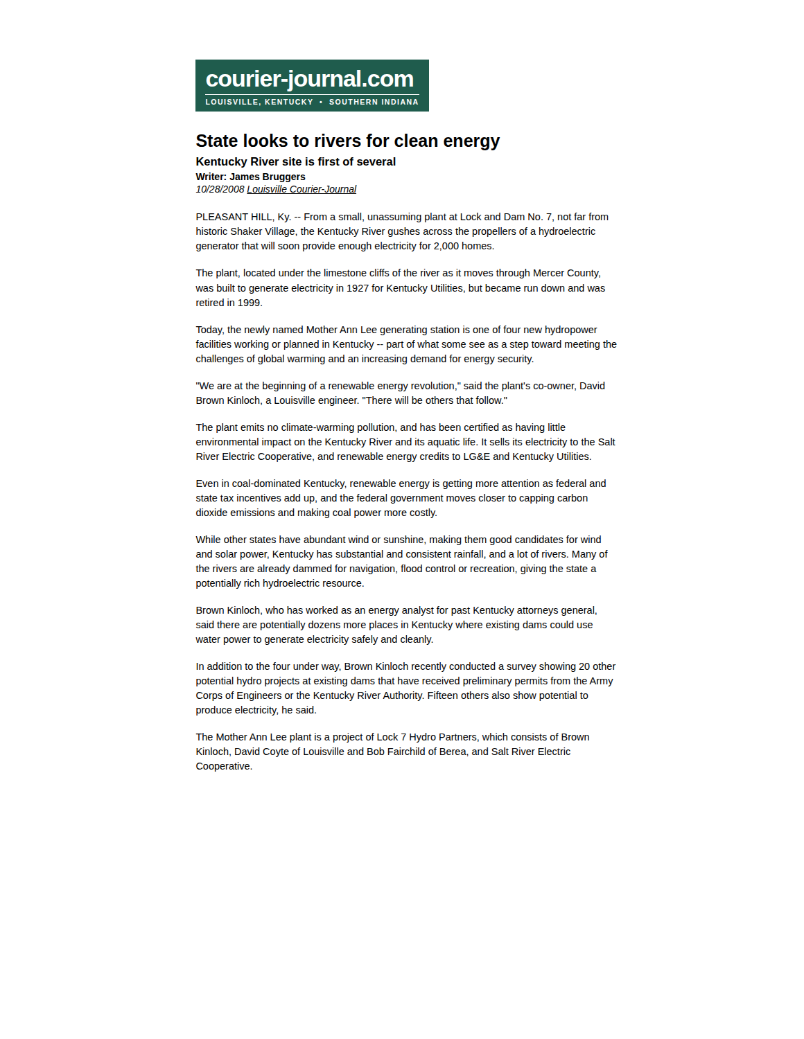courier-journal.com
LOUISVILLE, KENTUCKY • SOUTHERN INDIANA
State looks to rivers for clean energy
Kentucky River site is first of several
Writer: James Bruggers
10/28/2008 Louisville Courier-Journal
PLEASANT HILL, Ky. -- From a small, unassuming plant at Lock and Dam No. 7, not far from historic Shaker Village, the Kentucky River gushes across the propellers of a hydroelectric generator that will soon provide enough electricity for 2,000 homes.
The plant, located under the limestone cliffs of the river as it moves through Mercer County, was built to generate electricity in 1927 for Kentucky Utilities, but became run down and was retired in 1999.
Today, the newly named Mother Ann Lee generating station is one of four new hydropower facilities working or planned in Kentucky -- part of what some see as a step toward meeting the challenges of global warming and an increasing demand for energy security.
"We are at the beginning of a renewable energy revolution," said the plant's co-owner, David Brown Kinloch, a Louisville engineer. "There will be others that follow."
The plant emits no climate-warming pollution, and has been certified as having little environmental impact on the Kentucky River and its aquatic life. It sells its electricity to the Salt River Electric Cooperative, and renewable energy credits to LG&E and Kentucky Utilities.
Even in coal-dominated Kentucky, renewable energy is getting more attention as federal and state tax incentives add up, and the federal government moves closer to capping carbon dioxide emissions and making coal power more costly.
While other states have abundant wind or sunshine, making them good candidates for wind and solar power, Kentucky has substantial and consistent rainfall, and a lot of rivers. Many of the rivers are already dammed for navigation, flood control or recreation, giving the state a potentially rich hydroelectric resource.
Brown Kinloch, who has worked as an energy analyst for past Kentucky attorneys general, said there are potentially dozens more places in Kentucky where existing dams could use water power to generate electricity safely and cleanly.
In addition to the four under way, Brown Kinloch recently conducted a survey showing 20 other potential hydro projects at existing dams that have received preliminary permits from the Army Corps of Engineers or the Kentucky River Authority. Fifteen others also show potential to produce electricity, he said.
The Mother Ann Lee plant is a project of Lock 7 Hydro Partners, which consists of Brown Kinloch, David Coyte of Louisville and Bob Fairchild of Berea, and Salt River Electric Cooperative.